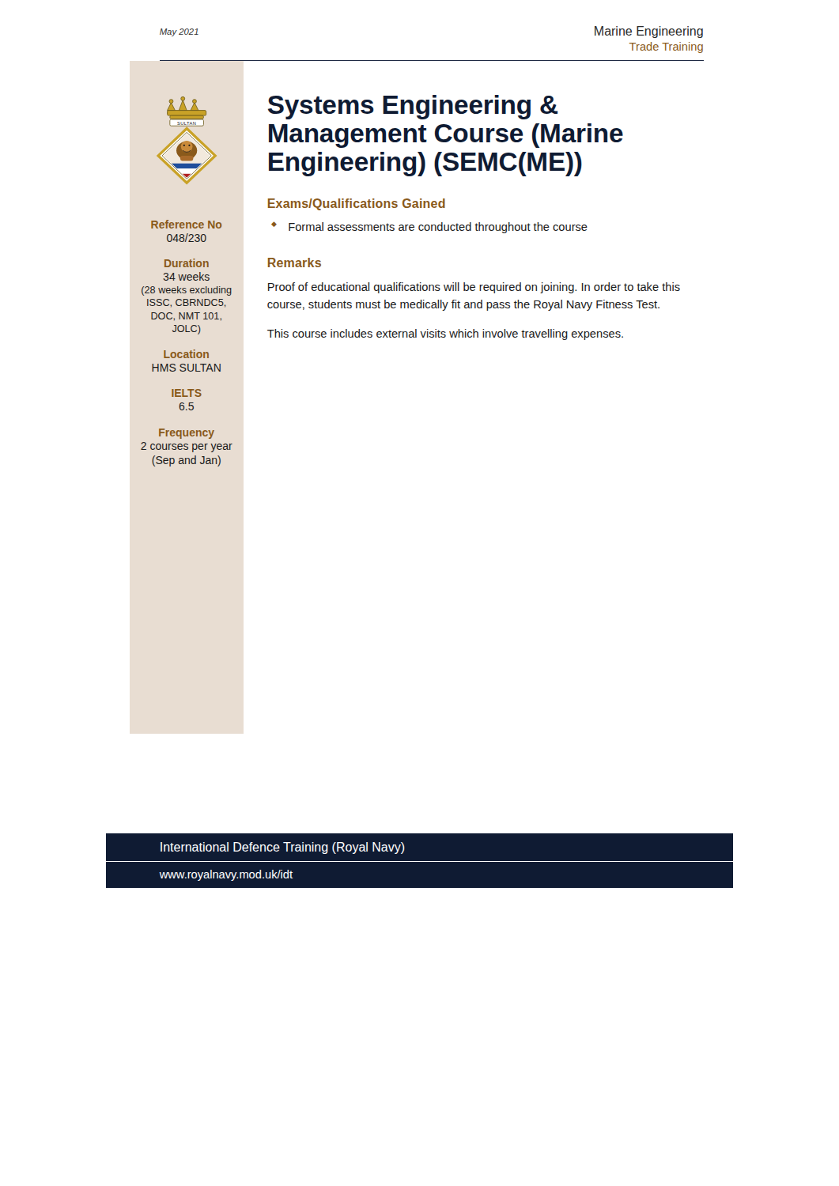May 2021
Marine Engineering
Trade Training
SULTAN
Reference No
048/230
Duration
34 weeks
(28 weeks excluding ISSC, CBRNDC5, DOC, NMT 101, JOLC)
Location
HMS SULTAN
IELTS
6.5
Frequency
2 courses per year
(Sep and Jan)
Systems Engineering & Management Course (Marine Engineering) (SEMC(ME))
Exams/Qualifications Gained
Formal assessments are conducted throughout the course
Remarks
Proof of educational qualifications will be required on joining. In order to take this course, students must be medically fit and pass the Royal Navy Fitness Test.
This course includes external visits which involve travelling expenses.
International Defence Training (Royal Navy)
www.royalnavy.mod.uk/idt